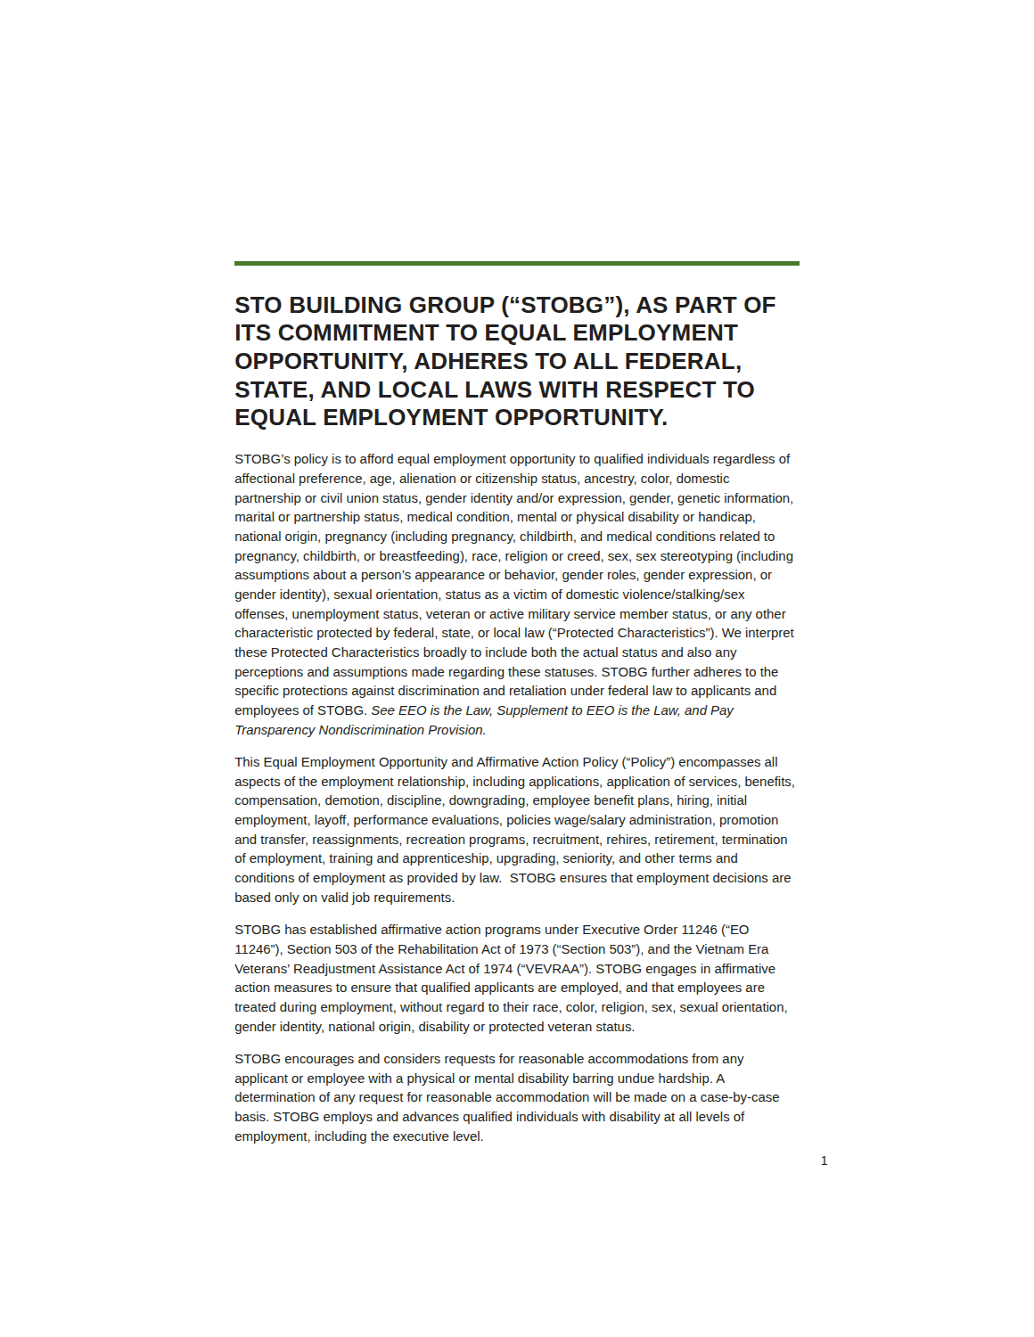STO Building Group (“STOBG”), as part of its commitment to equal employment opportunity, adheres to all federal, state, and local laws with respect to equal employment opportunity.
STOBG’s policy is to afford equal employment opportunity to qualified individuals regardless of affectional preference, age, alienation or citizenship status, ancestry, color, domestic partnership or civil union status, gender identity and/or expression, gender, genetic information, marital or partnership status, medical condition, mental or physical disability or handicap, national origin, pregnancy (including pregnancy, childbirth, and medical conditions related to pregnancy, childbirth, or breastfeeding), race, religion or creed, sex, sex stereotyping (including assumptions about a person’s appearance or behavior, gender roles, gender expression, or gender identity), sexual orientation, status as a victim of domestic violence/stalking/sex offenses, unemployment status, veteran or active military service member status, or any other characteristic protected by federal, state, or local law (“Protected Characteristics”). We interpret these Protected Characteristics broadly to include both the actual status and also any perceptions and assumptions made regarding these statuses. STOBG further adheres to the specific protections against discrimination and retaliation under federal law to applicants and employees of STOBG. See EEO is the Law, Supplement to EEO is the Law, and Pay Transparency Nondiscrimination Provision.
This Equal Employment Opportunity and Affirmative Action Policy (“Policy”) encompasses all aspects of the employment relationship, including applications, application of services, benefits, compensation, demotion, discipline, downgrading, employee benefit plans, hiring, initial employment, layoff, performance evaluations, policies wage/salary administration, promotion and transfer, reassignments, recreation programs, recruitment, rehires, retirement, termination of employment, training and apprenticeship, upgrading, seniority, and other terms and conditions of employment as provided by law. STOBG ensures that employment decisions are based only on valid job requirements.
STOBG has established affirmative action programs under Executive Order 11246 (“EO 11246”), Section 503 of the Rehabilitation Act of 1973 (“Section 503”), and the Vietnam Era Veterans’ Readjustment Assistance Act of 1974 (“VEVRAA”). STOBG engages in affirmative action measures to ensure that qualified applicants are employed, and that employees are treated during employment, without regard to their race, color, religion, sex, sexual orientation, gender identity, national origin, disability or protected veteran status.
STOBG encourages and considers requests for reasonable accommodations from any applicant or employee with a physical or mental disability barring undue hardship. A determination of any request for reasonable accommodation will be made on a case-by-case basis. STOBG employs and advances qualified individuals with disability at all levels of employment, including the executive level.
1